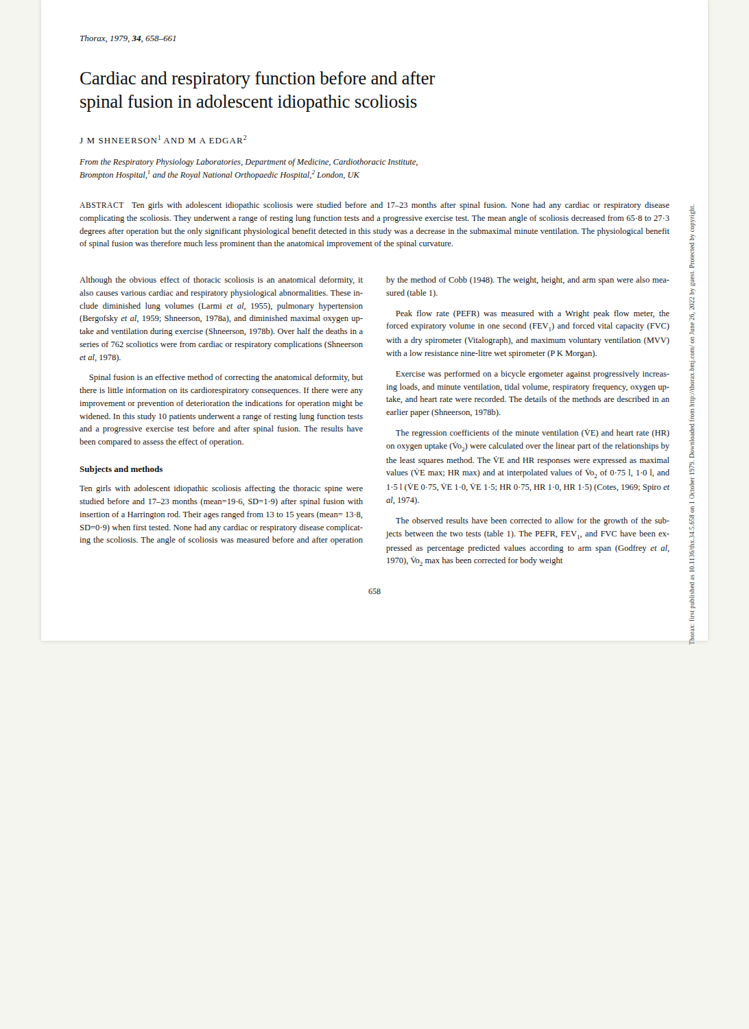Thorax: first published as 10.1136/thx.34.5.658 on 1 October 1979. Downloaded from http://thorax.bmj.com/ on June 26, 2022 by guest. Protected by copyright.
Thorax, 1979, 34, 658–661
Cardiac and respiratory function before and after
spinal fusion in adolescent idiopathic scoliosis
J M SHNEERSON1 AND M A EDGAR2
From the Respiratory Physiology Laboratories, Department of Medicine, Cardiothoracic Institute,
Brompton Hospital,1 and the Royal National Orthopaedic Hospital,2 London, UK
ABSTRACT Ten girls with adolescent idiopathic scoliosis were studied before and 17–23 months after spinal fusion. None had any cardiac or respiratory disease complicating the scoliosis. They underwent a range of resting lung function tests and a progressive exercise test. The mean angle of scoliosis decreased from 65·8 to 27·3 degrees after operation but the only significant physiological benefit detected in this study was a decrease in the submaximal minute ventilation. The physiological benefit of spinal fusion was therefore much less prominent than the anatomical improvement of the spinal curvature.
Although the obvious effect of thoracic scoliosis is an anatomical deformity, it also causes various cardiac and respiratory physiological abnormalities. These include diminished lung volumes (Larmi et al, 1955), pulmonary hypertension (Bergofsky et al, 1959; Shneerson, 1978a), and diminished maximal oxygen uptake and ventilation during exercise (Shneerson, 1978b). Over half the deaths in a series of 762 scoliotics were from cardiac or respiratory complications (Shneerson et al, 1978).
Spinal fusion is an effective method of correcting the anatomical deformity, but there is little information on its cardiorespiratory consequences. If there were any improvement or prevention of deterioration the indications for operation might be widened. In this study 10 patients underwent a range of resting lung function tests and a progressive exercise test before and after spinal fusion. The results have been compared to assess the effect of operation.
Subjects and methods
Ten girls with adolescent idiopathic scoliosis affecting the thoracic spine were studied before and 17–23 months (mean=19·6, SD=1·9) after spinal fusion with insertion of a Harrington rod. Their ages ranged from 13 to 15 years (mean= 13·8, SD=0·9) when first tested. None had any cardiac or respiratory disease complicating the scoliosis. The angle of scoliosis was measured before and after operation by the method of Cobb (1948). The weight, height, and arm span were also measured (table 1).
Peak flow rate (PEFR) was measured with a Wright peak flow meter, the forced expiratory volume in one second (FEV1) and forced vital capacity (FVC) with a dry spirometer (Vitalograph), and maximum voluntary ventilation (MVV) with a low resistance nine-litre wet spirometer (P K Morgan).
Exercise was performed on a bicycle ergometer against progressively increasing loads, and minute ventilation, tidal volume, respiratory frequency, oxygen uptake, and heart rate were recorded. The details of the methods are described in an earlier paper (Shneerson, 1978b).
The regression coefficients of the minute ventilation (V̇E) and heart rate (HR) on oxygen uptake (V̇o2) were calculated over the linear part of the relationships by the least squares method. The V̇E and HR responses were expressed as maximal values (V̇E max; HR max) and at interpolated values of V̇o2 of 0·75 l, 1·0 l, and 1·5 l (V̇E 0·75, V̇E 1·0, V̇E 1·5; HR 0·75, HR 1·0, HR 1·5) (Cotes, 1969; Spiro et al, 1974).
The observed results have been corrected to allow for the growth of the subjects between the two tests (table 1). The PEFR, FEV1, and FVC have been expressed as percentage predicted values according to arm span (Godfrey et al, 1970), V̇o2 max has been corrected for body weight
658